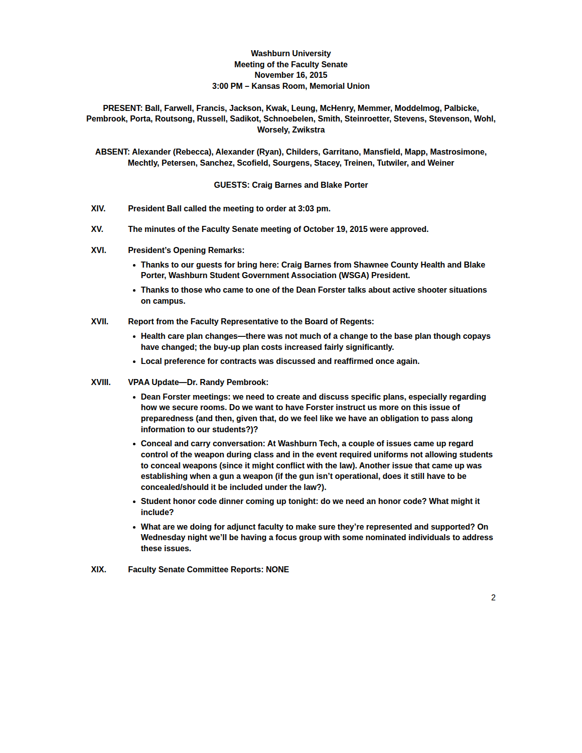Washburn University
Meeting of the Faculty Senate
November 16, 2015
3:00 PM – Kansas Room, Memorial Union
PRESENT: Ball, Farwell, Francis, Jackson, Kwak, Leung, McHenry, Memmer, Moddelmog, Palbicke, Pembrook, Porta, Routsong, Russell, Sadikot, Schnoebelen, Smith, Steinroetter, Stevens, Stevenson, Wohl, Worsely, Zwikstra
ABSENT: Alexander (Rebecca), Alexander (Ryan), Childers, Garritano, Mansfield, Mapp, Mastrosimone, Mechtly, Petersen, Sanchez, Scofield, Sourgens, Stacey, Treinen, Tutwiler, and Weiner
GUESTS: Craig Barnes and Blake Porter
President Ball called the meeting to order at 3:03 pm.
The minutes of the Faculty Senate meeting of October 19, 2015 were approved.
President’s Opening Remarks:
Thanks to our guests for bring here: Craig Barnes from Shawnee County Health and Blake Porter, Washburn Student Government Association (WSGA) President.
Thanks to those who came to one of the Dean Forster talks about active shooter situations on campus.
Report from the Faculty Representative to the Board of Regents:
Health care plan changes—there was not much of a change to the base plan though copays have changed; the buy-up plan costs increased fairly significantly.
Local preference for contracts was discussed and reaffirmed once again.
VPAA Update—Dr. Randy Pembrook:
Dean Forster meetings: we need to create and discuss specific plans, especially regarding how we secure rooms. Do we want to have Forster instruct us more on this issue of preparedness (and then, given that, do we feel like we have an obligation to pass along information to our students?)?
Conceal and carry conversation: At Washburn Tech, a couple of issues came up regard control of the weapon during class and in the event required uniforms not allowing students to conceal weapons (since it might conflict with the law). Another issue that came up was establishing when a gun a weapon (if the gun isn’t operational, does it still have to be concealed/should it be included under the law?).
Student honor code dinner coming up tonight: do we need an honor code? What might it include?
What are we doing for adjunct faculty to make sure they’re represented and supported? On Wednesday night we’ll be having a focus group with some nominated individuals to address these issues.
Faculty Senate Committee Reports: NONE
2